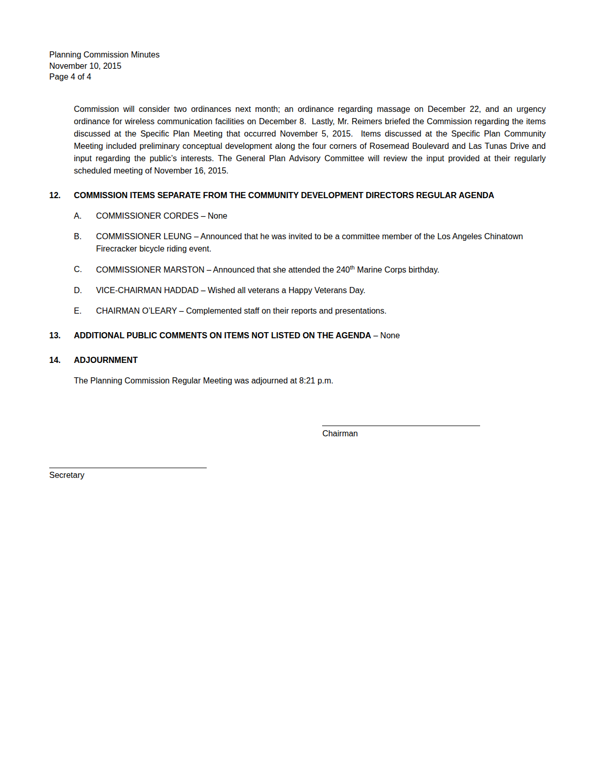Planning Commission Minutes
November 10, 2015
Page 4 of 4
Commission will consider two ordinances next month; an ordinance regarding massage on December 22, and an urgency ordinance for wireless communication facilities on December 8. Lastly, Mr. Reimers briefed the Commission regarding the items discussed at the Specific Plan Meeting that occurred November 5, 2015. Items discussed at the Specific Plan Community Meeting included preliminary conceptual development along the four corners of Rosemead Boulevard and Las Tunas Drive and input regarding the public’s interests. The General Plan Advisory Committee will review the input provided at their regularly scheduled meeting of November 16, 2015.
12. Commission items separate from the Community Development Directors regular agenda
A. COMMISSIONER CORDES – None
B. COMMISSIONER LEUNG – Announced that he was invited to be a committee member of the Los Angeles Chinatown Firecracker bicycle riding event.
C. COMMISSIONER MARSTON – Announced that she attended the 240th Marine Corps birthday.
D. VICE-CHAIRMAN HADDAD – Wished all veterans a Happy Veterans Day.
E. CHAIRMAN O’LEARY – Complemented staff on their reports and presentations.
13. Additional public comments on items not listed on the agenda – None
14. Adjournment
The Planning Commission Regular Meeting was adjourned at 8:21 p.m.
Chairman
Secretary